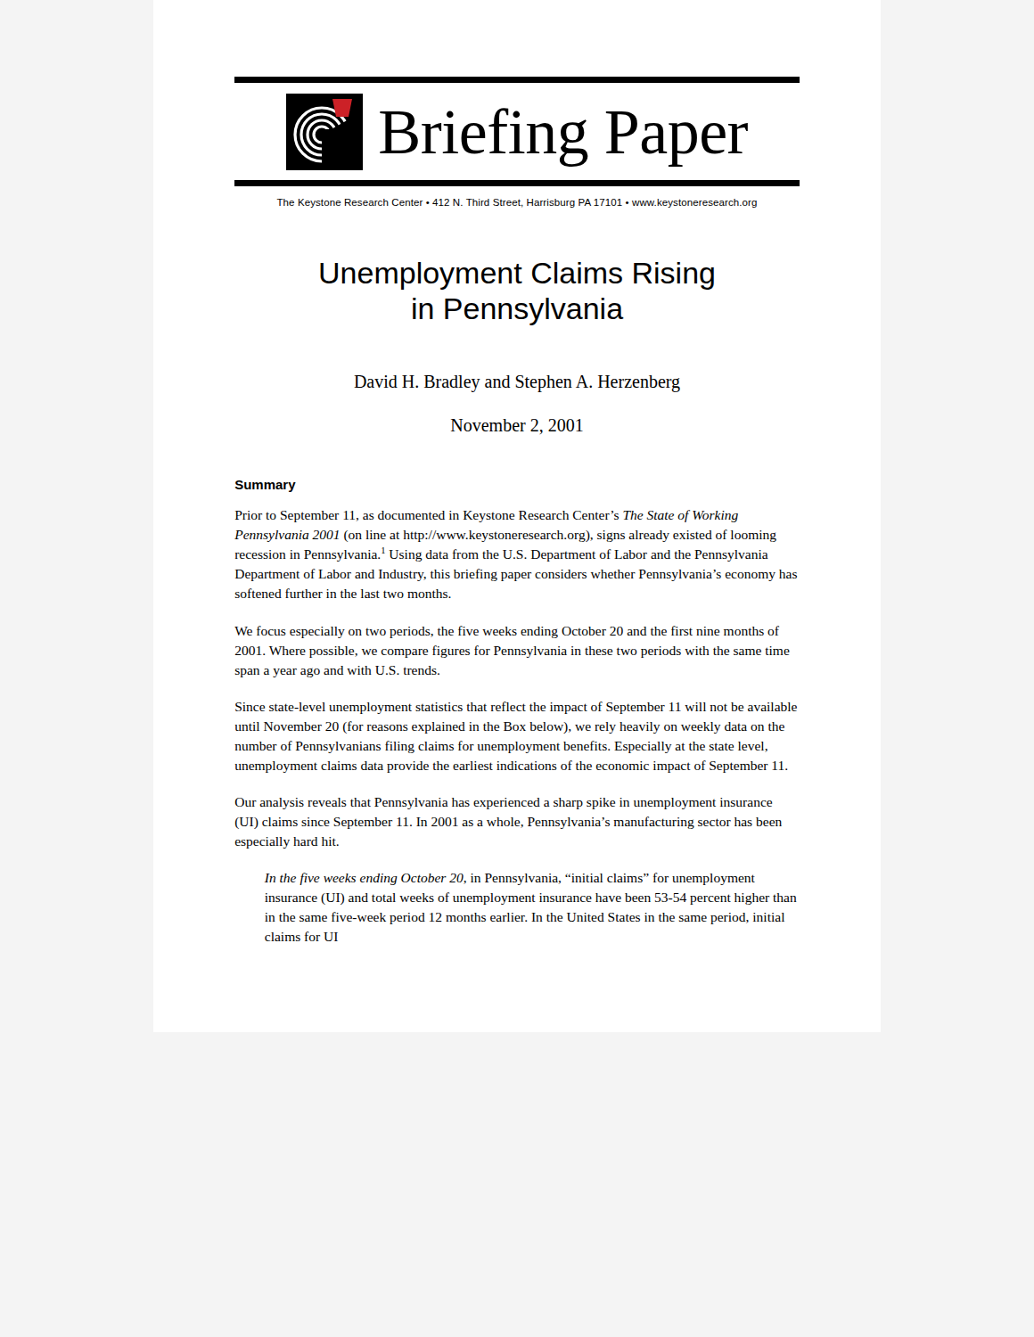Briefing Paper
The Keystone Research Center • 412 N. Third Street, Harrisburg PA 17101 • www.keystoneresearch.org
Unemployment Claims Rising
in Pennsylvania
David H. Bradley and Stephen A. Herzenberg
November 2, 2001
Summary
Prior to September 11, as documented in Keystone Research Center’s The State of Working Pennsylvania 2001 (on line at http://www.keystoneresearch.org), signs already existed of looming recession in Pennsylvania.1 Using data from the U.S. Department of Labor and the Pennsylvania Department of Labor and Industry, this briefing paper considers whether Pennsylvania’s economy has softened further in the last two months.
We focus especially on two periods, the five weeks ending October 20 and the first nine months of 2001. Where possible, we compare figures for Pennsylvania in these two periods with the same time span a year ago and with U.S. trends.
Since state-level unemployment statistics that reflect the impact of September 11 will not be available until November 20 (for reasons explained in the Box below), we rely heavily on weekly data on the number of Pennsylvanians filing claims for unemployment benefits. Especially at the state level, unemployment claims data provide the earliest indications of the economic impact of September 11.
Our analysis reveals that Pennsylvania has experienced a sharp spike in unemployment insurance (UI) claims since September 11. In 2001 as a whole, Pennsylvania’s manufacturing sector has been especially hard hit.
In the five weeks ending October 20, in Pennsylvania, “initial claims” for unemployment insurance (UI) and total weeks of unemployment insurance have been 53-54 percent higher than in the same five-week period 12 months earlier. In the United States in the same period, initial claims for UI